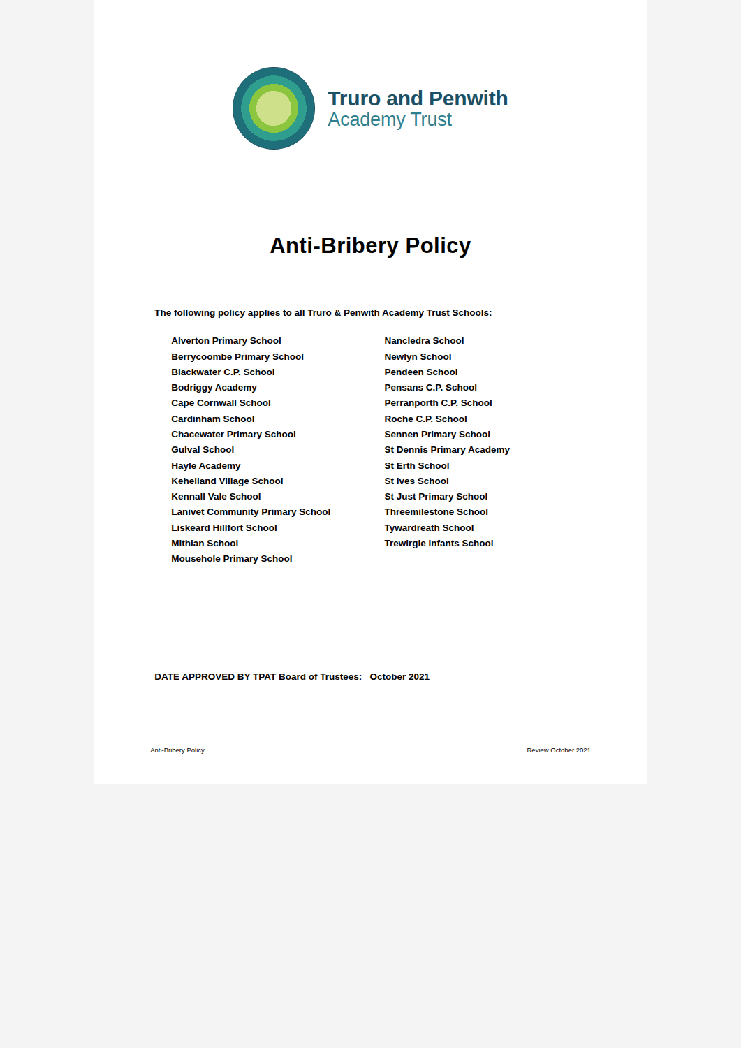Truro and Penwith
Academy Trust
Anti-Bribery Policy
The following policy applies to all Truro & Penwith Academy Trust Schools:
Alverton Primary School
Berrycoombe Primary School
Blackwater C.P. School
Bodriggy Academy
Cape Cornwall School
Cardinham School
Chacewater Primary School
Gulval School
Hayle Academy
Kehelland Village School
Kennall Vale School
Lanivet Community Primary School
Liskeard Hillfort School
Mithian School
Mousehole Primary School
Nancledra School
Newlyn School
Pendeen School
Pensans C.P. School
Perranporth C.P. School
Roche C.P. School
Sennen Primary School
St Dennis Primary Academy
St Erth School
St Ives School
St Just Primary School
Threemilestone School
Tywardreath School
Trewirgie Infants School
DATE APPROVED BY TPAT Board of Trustees: October 2021
Anti-Bribery Policy Review October 2021